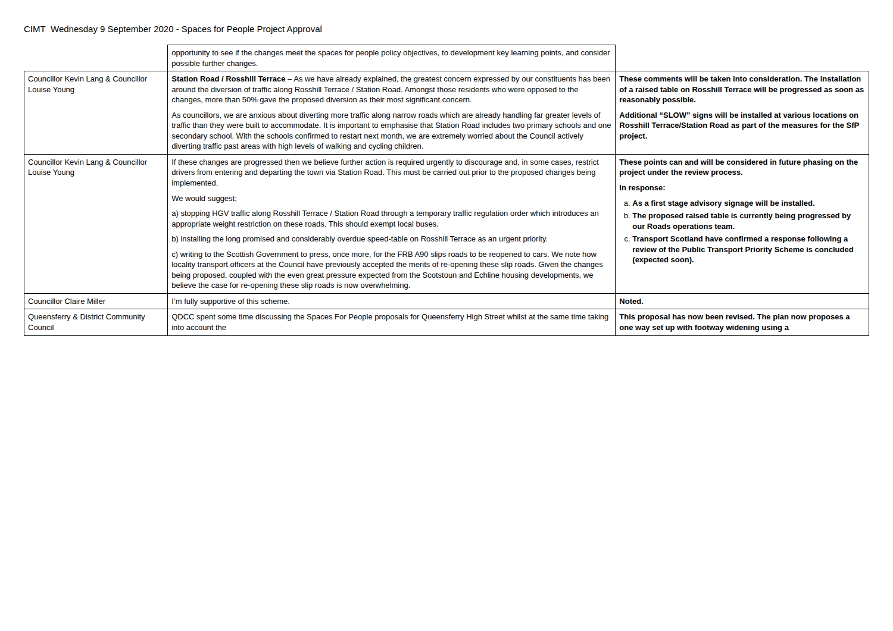CIMT Wednesday 9 September 2020 - Spaces for People Project Approval
| | opportunity to see if the changes meet the spaces for people policy objectives, to development key learning points, and consider possible further changes. | |
| Councillor Kevin Lang & Councillor Louise Young | Station Road / Rosshill Terrace – As we have already explained, the greatest concern expressed by our constituents has been around the diversion of traffic along Rosshill Terrace / Station Road. Amongst those residents who were opposed to the changes, more than 50% gave the proposed diversion as their most significant concern. As councillors, we are anxious about diverting more traffic along narrow roads which are already handling far greater levels of traffic than they were built to accommodate. It is important to emphasise that Station Road includes two primary schools and one secondary school. With the schools confirmed to restart next month, we are extremely worried about the Council actively diverting traffic past areas with high levels of walking and cycling children. | These comments will be taken into consideration. The installation of a raised table on Rosshill Terrace will be progressed as soon as reasonably possible. Additional “SLOW” signs will be installed at various locations on Rosshill Terrace/Station Road as part of the measures for the SfP project. |
| Councillor Kevin Lang & Councillor Louise Young | If these changes are progressed then we believe further action is required urgently to discourage and, in some cases, restrict drivers from entering and departing the town via Station Road. This must be carried out prior to the proposed changes being implemented. We would suggest; a) stopping HGV traffic along Rosshill Terrace / Station Road through a temporary traffic regulation order which introduces an appropriate weight restriction on these roads. This should exempt local buses. b) installing the long promised and considerably overdue speed-table on Rosshill Terrace as an urgent priority. c) writing to the Scottish Government to press, once more, for the FRB A90 slips roads to be reopened to cars. We note how locality transport officers at the Council have previously accepted the merits of re-opening these slip roads. Given the changes being proposed, coupled with the even great pressure expected from the Scotstoun and Echline housing developments, we believe the case for re-opening these slip roads is now overwhelming. | These points can and will be considered in future phasing on the project under the review process. In response: As a first stage advisory signage will be installed. The proposed raised table is currently being progressed by our Roads operations team. Transport Scotland have confirmed a response following a review of the Public Transport Priority Scheme is concluded (expected soon). |
| Councillor Claire Miller | I’m fully supportive of this scheme. | Noted. |
| Queensferry & District Community Council | QDCC spent some time discussing the Spaces For People proposals for Queensferry High Street whilst at the same time taking into account the | This proposal has now been revised. The plan now proposes a one way set up with footway widening using a |